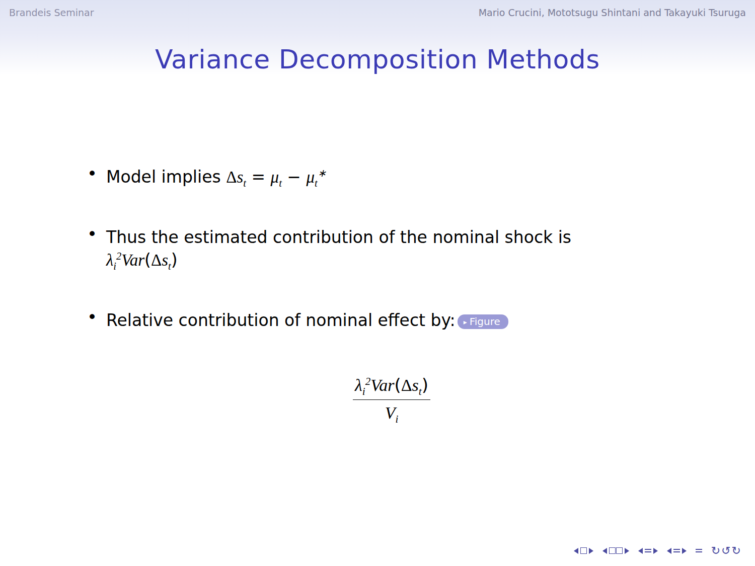Brandeis Seminar
Mario Crucini, Mototsugu Shintani and Takayuki Tsuruga
Variance Decomposition Methods
Model implies Δst = μt − μt∗
Thus the estimated contribution of the nominal shock is
λi2Var(Δst)
Relative contribution of nominal effect by:▸Figure
λi2Var(Δst) Vi
↻↺↻